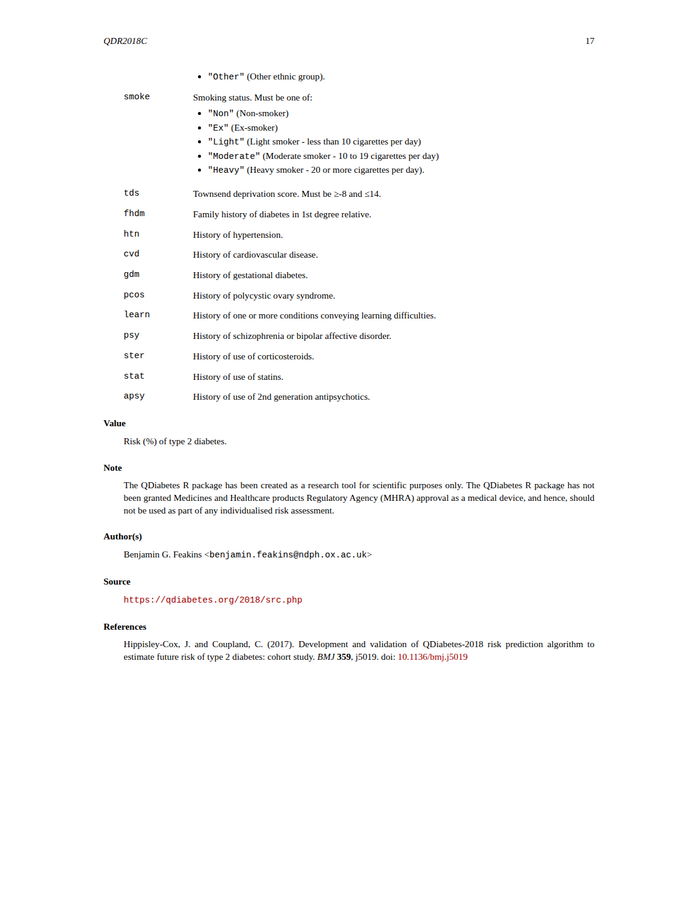QDR2018C 17
"Other" (Other ethnic group).
smoke
Smoking status. Must be one of:
"Non" (Non-smoker)
"Ex" (Ex-smoker)
"Light" (Light smoker - less than 10 cigarettes per day)
"Moderate" (Moderate smoker - 10 to 19 cigarettes per day)
"Heavy" (Heavy smoker - 20 or more cigarettes per day).
tds
Townsend deprivation score. Must be ≥-8 and ≤14.
fhdm
Family history of diabetes in 1st degree relative.
htn
History of hypertension.
cvd
History of cardiovascular disease.
gdm
History of gestational diabetes.
pcos
History of polycystic ovary syndrome.
learn
History of one or more conditions conveying learning difficulties.
psy
History of schizophrenia or bipolar affective disorder.
ster
History of use of corticosteroids.
stat
History of use of statins.
apsy
History of use of 2nd generation antipsychotics.
Value
Risk (%) of type 2 diabetes.
Note
The QDiabetes R package has been created as a research tool for scientific purposes only. The QDiabetes R package has not been granted Medicines and Healthcare products Regulatory Agency (MHRA) approval as a medical device, and hence, should not be used as part of any individualised risk assessment.
Author(s)
Benjamin G. Feakins <benjamin.feakins@ndph.ox.ac.uk>
Source
https://qdiabetes.org/2018/src.php
References
Hippisley-Cox, J. and Coupland, C. (2017). Development and validation of QDiabetes-2018 risk prediction algorithm to estimate future risk of type 2 diabetes: cohort study. BMJ 359, j5019. doi: 10.1136/bmj.j5019